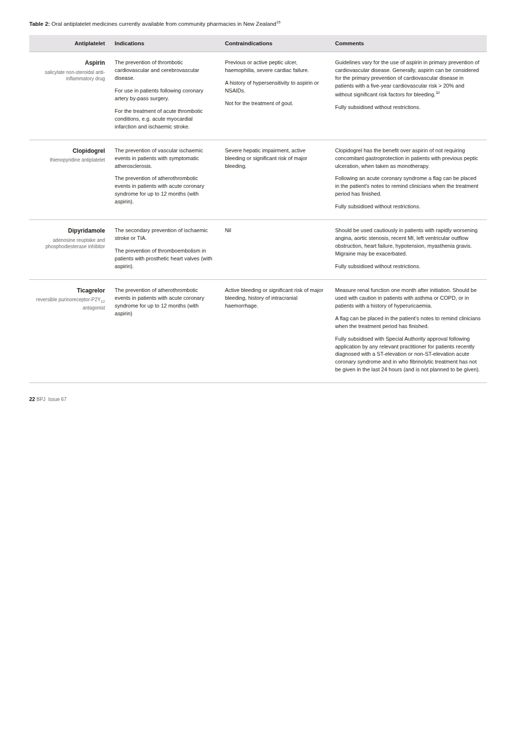Table 2: Oral antiplatelet medicines currently available from community pharmacies in New Zealand15
| Antiplatelet | Indications | Contraindications | Comments |
| --- | --- | --- | --- |
| Aspirin salicylate non-steroidal anti-inflammatory drug | The prevention of thrombotic cardiovascular and cerebrovascular disease. For use in patients following coronary artery by-pass surgery. For the treatment of acute thrombotic conditions, e.g. acute myocardial infarction and ischaemic stroke. | Previous or active peptic ulcer, haemophilia, severe cardiac failure. A history of hypersensitivity to aspirin or NSAIDs. Not for the treatment of gout. | Guidelines vary for the use of aspirin in primary prevention of cardiovascular disease. Generally, aspirin can be considered for the primary prevention of cardiovascular disease in patients with a five-year cardiovascular risk > 20% and without significant risk factors for bleeding. 32 Fully subsidised without restrictions. |
| Clopidogrel thienopyridine antiplatelet | The prevention of vascular ischaemic events in patients with symptomatic atherosclerosis. The prevention of atherothrombotic events in patients with acute coronary syndrome for up to 12 months (with aspirin). | Severe hepatic impairment, active bleeding or significant risk of major bleeding. | Clopidogrel has the benefit over aspirin of not requiring concomitant gastroprotection in patients with previous peptic ulceration, when taken as monotherapy. Following an acute coronary syndrome a flag can be placed in the patient's notes to remind clinicians when the treatment period has finished. Fully subsidised without restrictions. |
| Dipyridamole adenosine reuptake and phosphodiesterase inhibitor | The secondary prevention of ischaemic stroke or TIA. The prevention of thromboembolism in patients with prosthetic heart valves (with aspirin). | Nil | Should be used cautiously in patients with rapidly worsening angina, aortic stenosis, recent MI, left ventricular outflow obstruction, heart failure, hypotension, myasthenia gravis. Migraine may be exacerbated. Fully subsidised without restrictions. |
| Ticagrelor reversible purinoreceptor-P2Y 12 antagonist | The prevention of atherothrombotic events in patients with acute coronary syndrome for up to 12 months (with aspirin) | Active bleeding or significant risk of major bleeding, history of intracranial haemorrhage. | Measure renal function one month after initiation. Should be used with caution in patients with asthma or COPD, or in patients with a history of hyperuricaemia. A flag can be placed in the patient's notes to remind clinicians when the treatment period has finished. Fully subsidised with Special Authority approval following application by any relevant practitioner for patients recently diagnosed with a ST-elevation or non-ST-elevation acute coronary syndrome and in who fibrinolytic treatment has not be given in the last 24 hours (and is not planned to be given). |
22 BPJ Issue 67